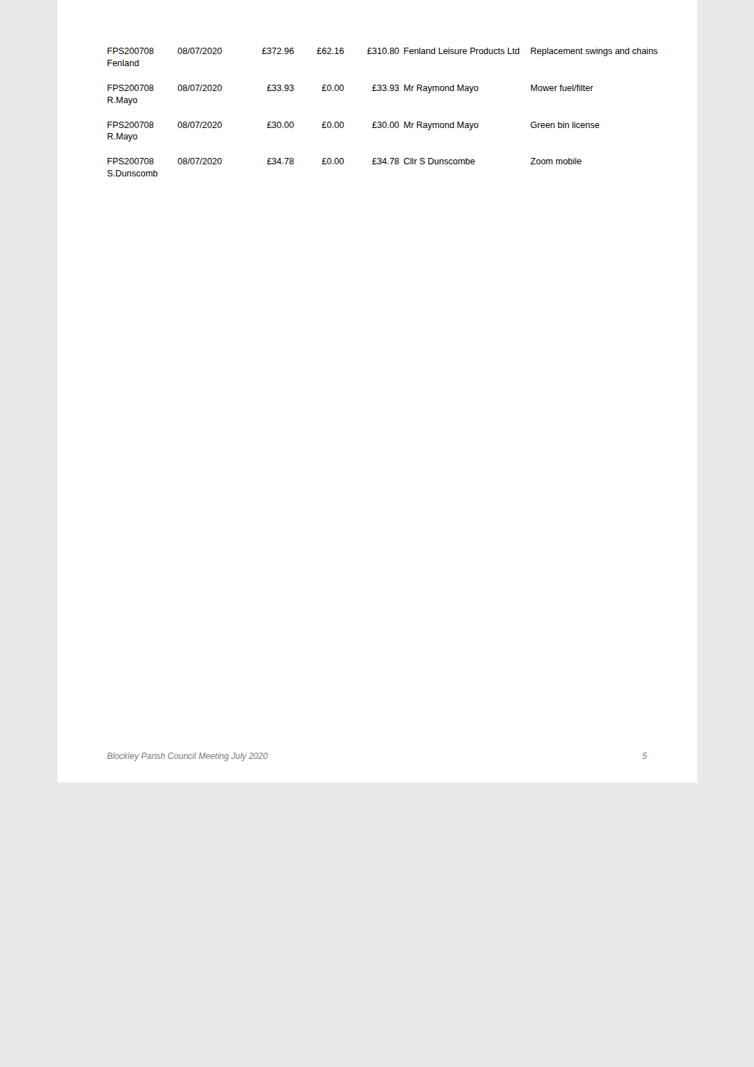| FPS200708 Fenland | 08/07/2020 | £372.96 | £62.16 | £310.80 | Fenland Leisure Products Ltd | Replacement swings and chains |
| FPS200708 R.Mayo | 08/07/2020 | £33.93 | £0.00 | £33.93 | Mr Raymond Mayo | Mower fuel/filter |
| FPS200708 R.Mayo | 08/07/2020 | £30.00 | £0.00 | £30.00 | Mr Raymond Mayo | Green bin license |
| FPS200708 S.Dunscomb | 08/07/2020 | £34.78 | £0.00 | £34.78 | Cllr S Dunscombe | Zoom mobile |
Blockley Parish Council Meeting July 2020 5